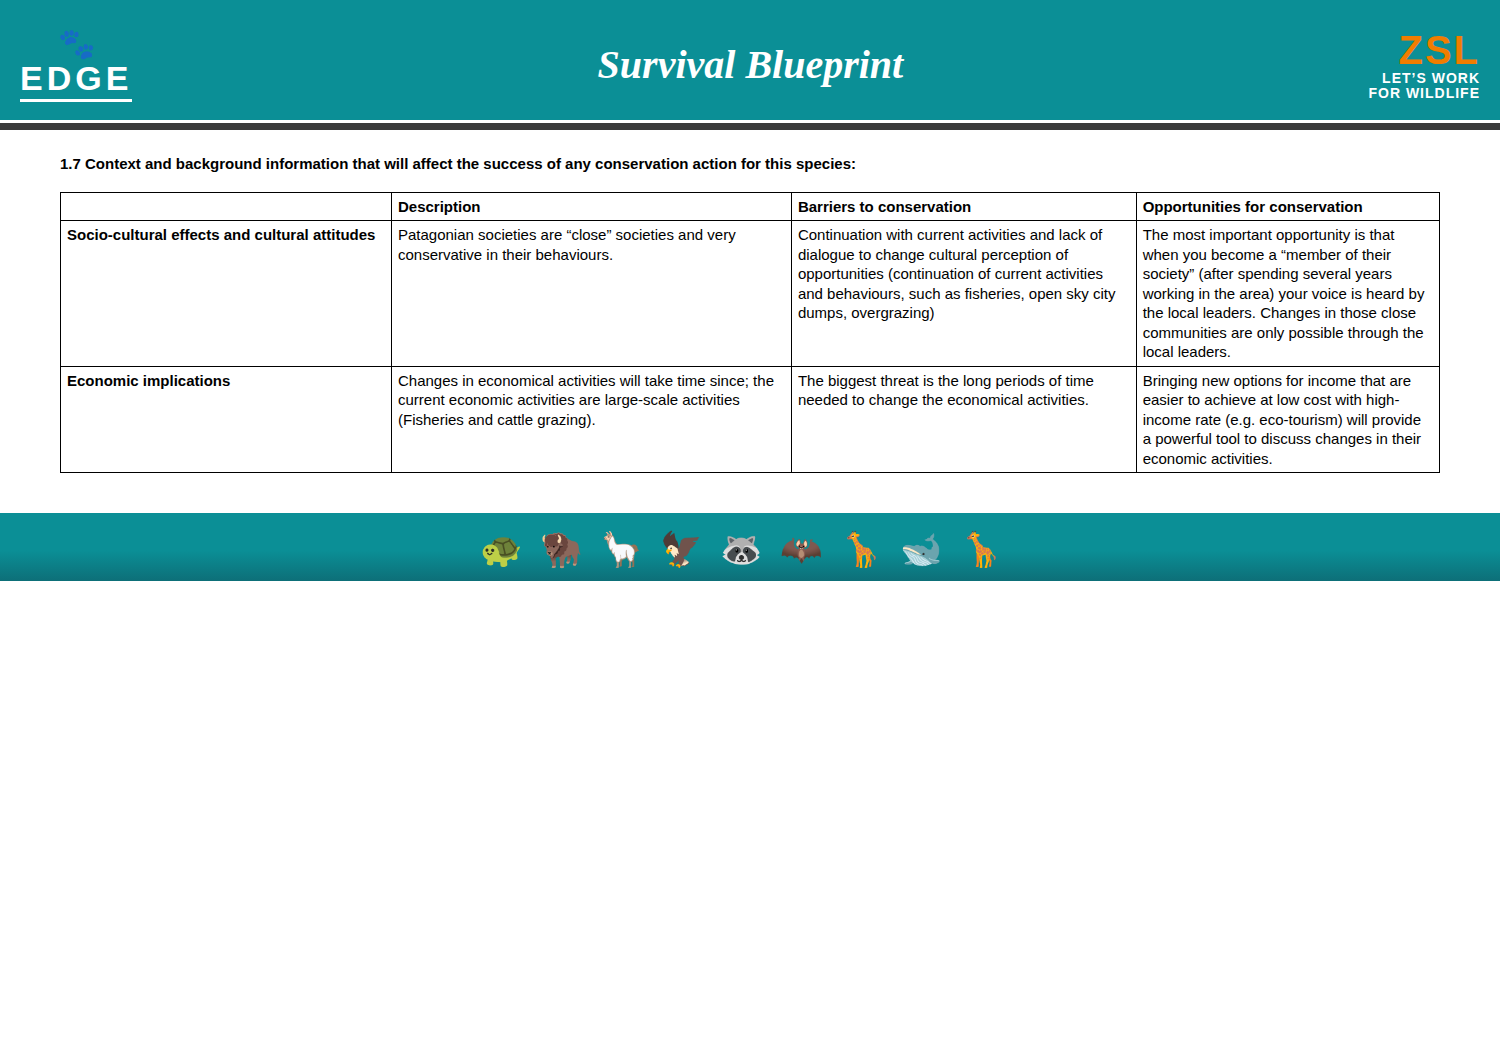🐾 EDGE
Survival Blueprint
ZSL
LET’S WORK
FOR WILDLIFE
1.7 Context and background information that will affect the success of any conservation action for this species:
| | Description | Barriers to conservation | Opportunities for conservation |
| --- | --- | --- | --- |
| Socio-cultural effects and cultural attitudes | Patagonian societies are “close” societies and very conservative in their behaviours. | Continuation with current activities and lack of dialogue to change cultural perception of opportunities (continuation of current activities and behaviours, such as fisheries, open sky city dumps, overgrazing) | The most important opportunity is that when you become a “member of their society” (after spending several years working in the area) your voice is heard by the local leaders. Changes in those close communities are only possible through the local leaders. |
| Economic implications | Changes in economical activities will take time since; the current economic activities are large-scale activities (Fisheries and cattle grazing). | The biggest threat is the long periods of time needed to change the economical activities. | Bringing new options for income that are easier to achieve at low cost with high-income rate (e.g. eco-tourism) will provide a powerful tool to discuss changes in their economic activities. |
🐢🦬🦙🦅🦝🦇🦒🐋🦒